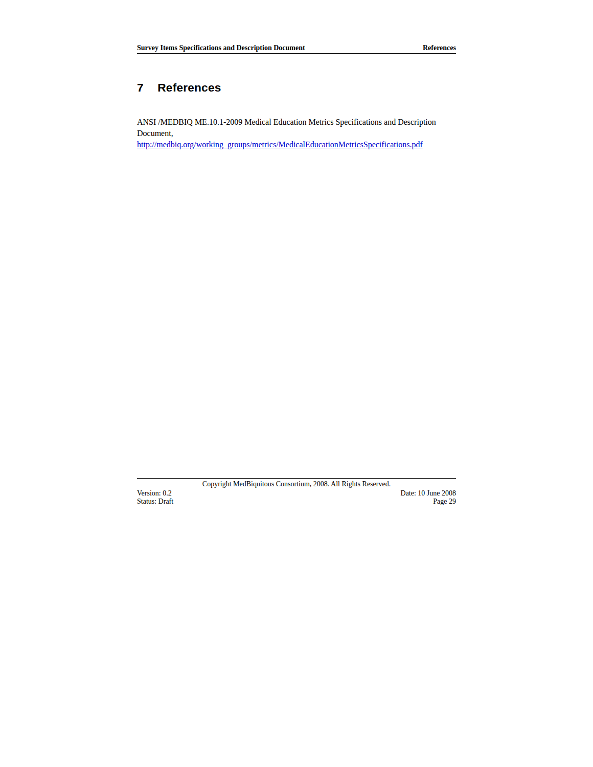Survey Items Specifications and Description Document References
7 References
ANSI /MEDBIQ ME.10.1-2009 Medical Education Metrics Specifications and Description Document,
http://medbiq.org/working_groups/metrics/MedicalEducationMetricsSpecifications.pdf
Copyright MedBiquitous Consortium, 2008. All Rights Reserved.
Version: 0.2 Status: Draft
Date: 10 June 2008 Page 29